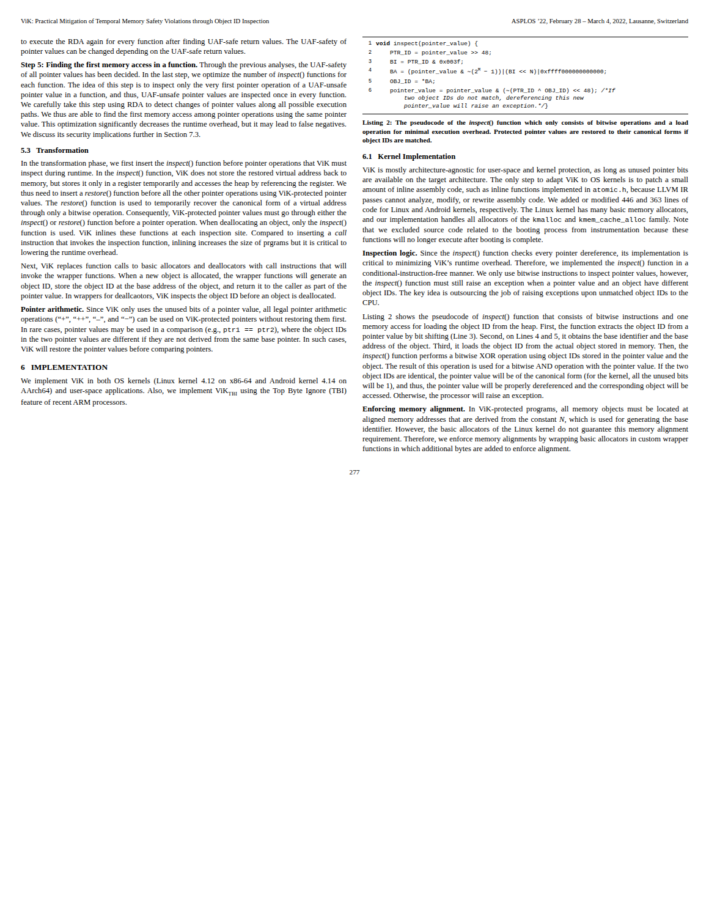ViK: Practical Mitigation of Temporal Memory Safety Violations through Object ID Inspection
ASPLOS ’22, February 28 – March 4, 2022, Lausanne, Switzerland
to execute the RDA again for every function after finding UAF-safe return values. The UAF-safety of pointer values can be changed depending on the UAF-safe return values.
Step 5: Finding the first memory access in a function. Through the previous analyses, the UAF-safety of all pointer values has been decided. In the last step, we optimize the number of inspect() functions for each function. The idea of this step is to inspect only the very first pointer operation of a UAF-unsafe pointer value in a function, and thus, UAF-unsafe pointer values are inspected once in every function. We carefully take this step using RDA to detect changes of pointer values along all possible execution paths. We thus are able to find the first memory access among pointer operations using the same pointer value. This optimization significantly decreases the runtime overhead, but it may lead to false negatives. We discuss its security implications further in Section 7.3.
5.3 Transformation
In the transformation phase, we first insert the inspect() function before pointer operations that ViK must inspect during runtime. In the inspect() function, ViK does not store the restored virtual address back to memory, but stores it only in a register temporarily and accesses the heap by referencing the register. We thus need to insert a restore() function before all the other pointer operations using ViK-protected pointer values. The restore() function is used to temporarily recover the canonical form of a virtual address through only a bitwise operation. Consequently, ViK-protected pointer values must go through either the inspect() or restore() function before a pointer operation. When deallocating an object, only the inspect() function is used. ViK inlines these functions at each inspection site. Compared to inserting a call instruction that invokes the inspection function, inlining increases the size of prgrams but it is critical to lowering the runtime overhead.
Next, ViK replaces function calls to basic allocators and deallocators with call instructions that will invoke the wrapper functions. When a new object is allocated, the wrapper functions will generate an object ID, store the object ID at the base address of the object, and return it to the caller as part of the pointer value. In wrappers for deallcaotors, ViK inspects the object ID before an object is deallocated.
Pointer arithmetic. Since ViK only uses the unused bits of a pointer value, all legal pointer arithmetic operations (“+”, “++”, “–”, and “−”) can be used on ViK-protected pointers without restoring them first. In rare cases, pointer values may be used in a comparison (e.g., ptr1 == ptr2), where the object IDs in the two pointer values are different if they are not derived from the same base pointer. In such cases, ViK will restore the pointer values before comparing pointers.
6 IMPLEMENTATION
We implement ViK in both OS kernels (Linux kernel 4.12 on x86-64 and Android kernel 4.14 on AArch64) and user-space applications. Also, we implement ViKTBI using the Top Byte Ignore (TBI) feature of recent ARM processors.
| 1 | void inspect(pointer_value) { |
| 2 | PTR_ID = pointer_value >> 48; |
| 3 | BI = PTR_ID & 0x003f; |
| 4 | BA = (pointer_value & ∼(2 M − 1))/(BI << N)/0xffff000000000000; |
| 5 | OBJ_ID = *BA; |
| 6 | pointer_value = pointer_value & (∼(PTR_ID ^ OBJ_ID) << 48); /*If two object IDs do not match, dereferencing this new pointer_value will raise an exception.*/ } |
Listing 2: The pseudocode of the inspect() function which only consists of bitwise operations and a load operation for minimal execution overhead. Protected pointer values are restored to their canonical forms if object IDs are matched.
6.1 Kernel Implementation
ViK is mostly architecture-agnostic for user-space and kernel protection, as long as unused pointer bits are available on the target architecture. The only step to adapt ViK to OS kernels is to patch a small amount of inline assembly code, such as inline functions implemented in atomic.h, because LLVM IR passes cannot analyze, modify, or rewrite assembly code. We added or modified 446 and 363 lines of code for Linux and Android kernels, respectively. The Linux kernel has many basic memory allocators, and our implementation handles all allocators of the kmalloc and kmem_cache_alloc family. Note that we excluded source code related to the booting process from instrumentation because these functions will no longer execute after booting is complete.
Inspection logic. Since the inspect() function checks every pointer dereference, its implementation is critical to minimizing ViK’s runtime overhead. Therefore, we implemented the inspect() function in a conditional-instruction-free manner. We only use bitwise instructions to inspect pointer values, however, the inspect() function must still raise an exception when a pointer value and an object have different object IDs. The key idea is outsourcing the job of raising exceptions upon unmatched object IDs to the CPU.
Listing 2 shows the pseudocode of inspect() function that consists of bitwise instructions and one memory access for loading the object ID from the heap. First, the function extracts the object ID from a pointer value by bit shifting (Line 3). Second, on Lines 4 and 5, it obtains the base identifier and the base address of the object. Third, it loads the object ID from the actual object stored in memory. Then, the inspect() function performs a bitwise XOR operation using object IDs stored in the pointer value and the object. The result of this operation is used for a bitwise AND operation with the pointer value. If the two object IDs are identical, the pointer value will be of the canonical form (for the kernel, all the unused bits will be 1), and thus, the pointer value will be properly dereferenced and the corresponding object will be accessed. Otherwise, the processor will raise an exception.
Enforcing memory alignment. In ViK-protected programs, all memory objects must be located at aligned memory addresses that are derived from the constant N, which is used for generating the base identifier. However, the basic allocators of the Linux kernel do not guarantee this memory alignment requirement. Therefore, we enforce memory alignments by wrapping basic allocators in custom wrapper functions in which additional bytes are added to enforce alignment.
277